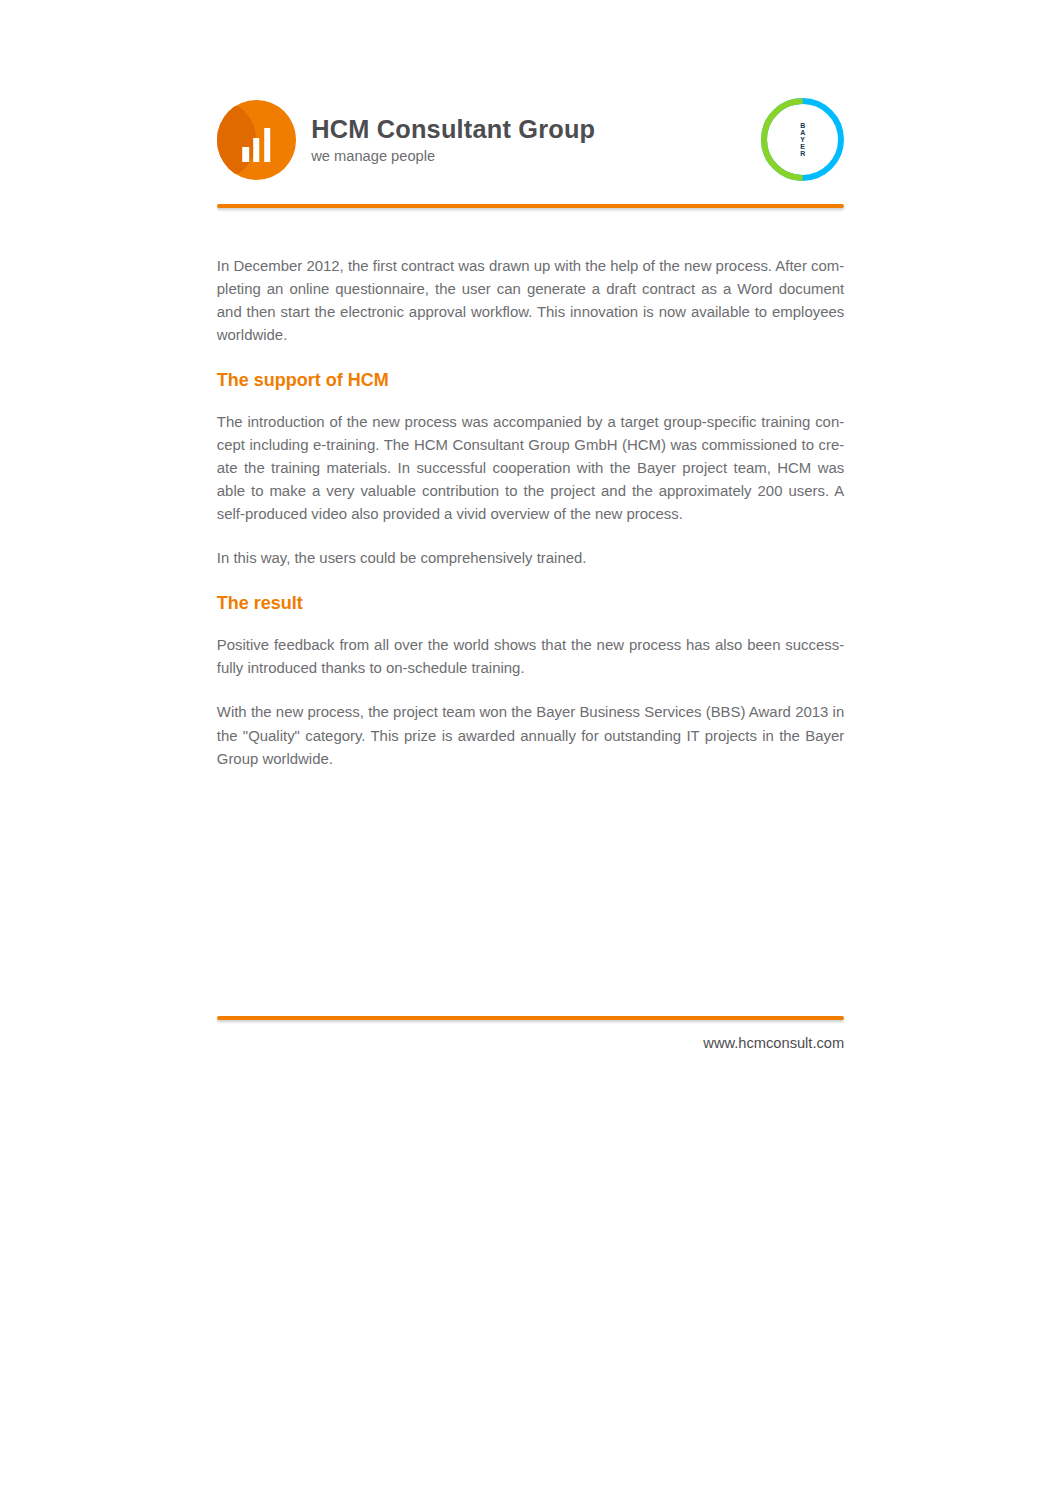HCM Consultant Group
we manage people
BAYER
In December 2012, the first contract was drawn up with the help of the new process. After completing an online questionnaire, the user can generate a draft contract as a Word document and then start the electronic approval workflow. This innovation is now available to employees worldwide.
The support of HCM
The introduction of the new process was accompanied by a target group-specific training concept including e-training. The HCM Consultant Group GmbH (HCM) was commissioned to create the training materials. In successful cooperation with the Bayer project team, HCM was able to make a very valuable contribution to the project and the approximately 200 users. A self-produced video also provided a vivid overview of the new process.
In this way, the users could be comprehensively trained.
The result
Positive feedback from all over the world shows that the new process has also been successfully introduced thanks to on-schedule training.
With the new process, the project team won the Bayer Business Services (BBS) Award 2013 in the "Quality" category. This prize is awarded annually for outstanding IT projects in the Bayer Group worldwide.
www.hcmconsult.com